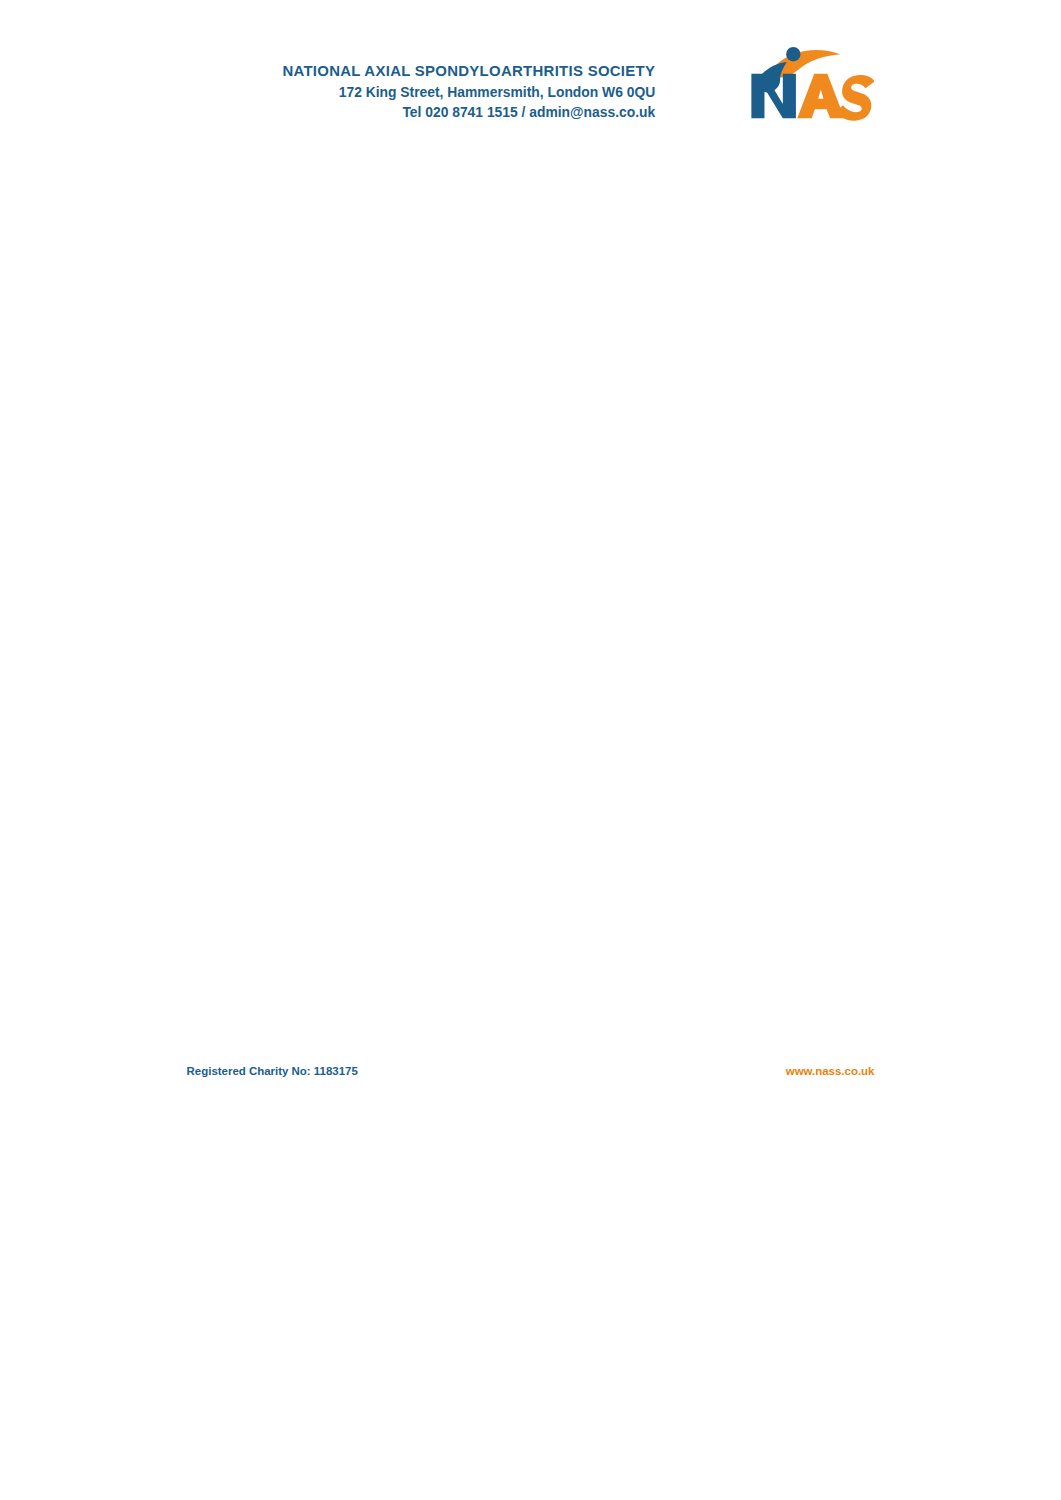NATIONAL AXIAL SPONDYLOARTHRITIS SOCIETY
172 King Street, Hammersmith, London W6 0QU
Tel 020 8741 1515 / admin@nass.co.uk
Registered Charity No: 1183175
www.nass.co.uk